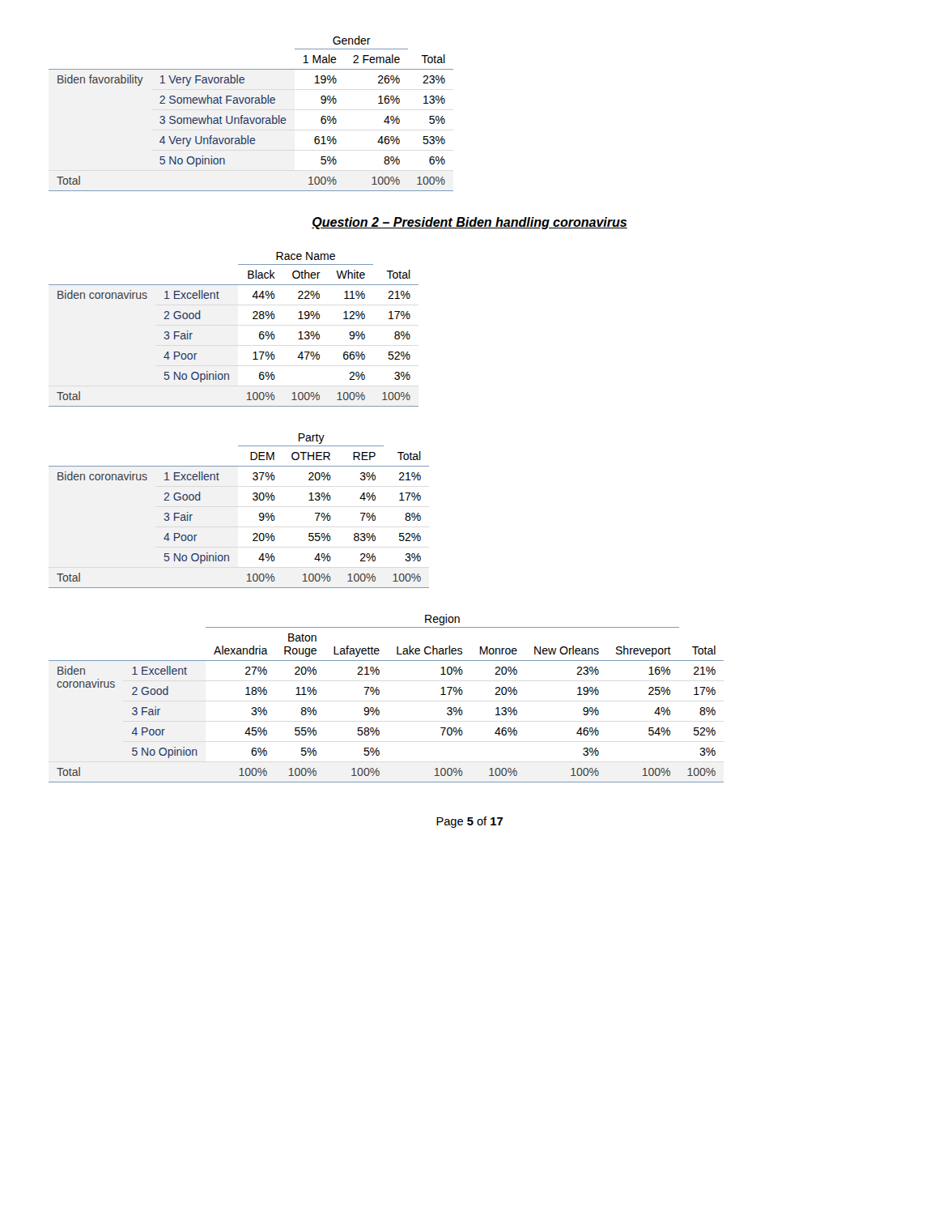| | | Gender | |
| --- | --- | --- | --- |
| | | 1 Male | 2 Female | Total |
| Biden favorability | 1 Very Favorable | 19% | 26% | 23% |
| 2 Somewhat Favorable | 9% | 16% | 13% |
| 3 Somewhat Unfavorable | 6% | 4% | 5% |
| 4 Very Unfavorable | 61% | 46% | 53% |
| 5 No Opinion | 5% | 8% | 6% |
| Total | 100% | 100% | 100% |
Question 2 – President Biden handling coronavirus
| | | Race Name | |
| --- | --- | --- | --- |
| | | Black | Other | White | Total |
| Biden coronavirus | 1 Excellent | 44% | 22% | 11% | 21% |
| 2 Good | 28% | 19% | 12% | 17% |
| 3 Fair | 6% | 13% | 9% | 8% |
| 4 Poor | 17% | 47% | 66% | 52% |
| 5 No Opinion | 6% | | 2% | 3% |
| Total | 100% | 100% | 100% | 100% |
| | | Party | |
| --- | --- | --- | --- |
| | | DEM | OTHER | REP | Total |
| Biden coronavirus | 1 Excellent | 37% | 20% | 3% | 21% |
| 2 Good | 30% | 13% | 4% | 17% |
| 3 Fair | 9% | 7% | 7% | 8% |
| 4 Poor | 20% | 55% | 83% | 52% |
| 5 No Opinion | 4% | 4% | 2% | 3% |
| Total | 100% | 100% | 100% | 100% |
| | | Region | |
| --- | --- | --- | --- |
| | | Alexandria | Baton Rouge | Lafayette | Lake Charles | Monroe | New Orleans | Shreveport | Total |
| Biden coronavirus | 1 Excellent | 27% | 20% | 21% | 10% | 20% | 23% | 16% | 21% |
| 2 Good | 18% | 11% | 7% | 17% | 20% | 19% | 25% | 17% |
| 3 Fair | 3% | 8% | 9% | 3% | 13% | 9% | 4% | 8% |
| 4 Poor | 45% | 55% | 58% | 70% | 46% | 46% | 54% | 52% |
| 5 No Opinion | 6% | 5% | 5% | | | 3% | | 3% |
| Total | 100% | 100% | 100% | 100% | 100% | 100% | 100% | 100% |
Page 5 of 17